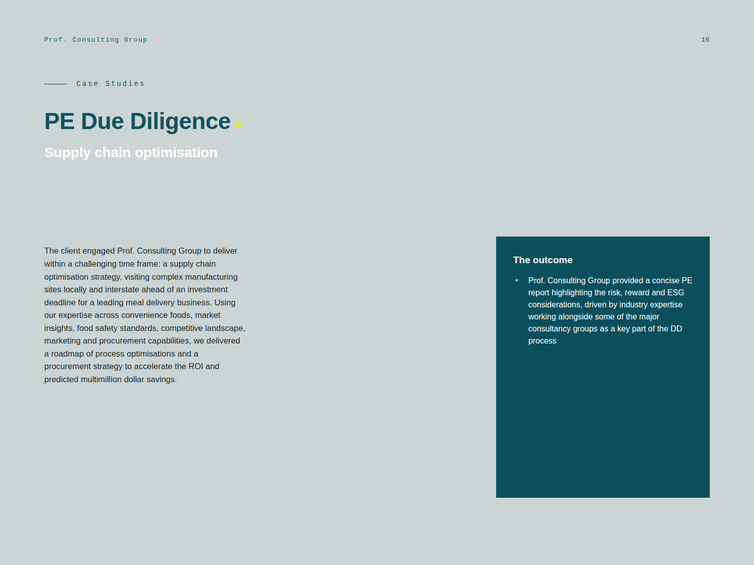Prof. Consulting Group
16
Case Studies
PE Due Diligence
Supply chain optimisation
The client engaged Prof. Consulting Group to deliver within a challenging time frame: a supply chain optimisation strategy, visiting complex manufacturing sites locally and interstate ahead of an investment deadline for a leading meal delivery business. Using our expertise across convenience foods, market insights, food safety standards, competitive landscape, marketing and procurement capabilities, we delivered a roadmap of process optimisations and a procurement strategy to accelerate the ROI and predicted multimillion dollar savings.
The outcome
Prof. Consulting Group provided a concise PE report highlighting the risk, reward and ESG considerations, driven by industry expertise working alongside some of the major consultancy groups as a key part of the DD process